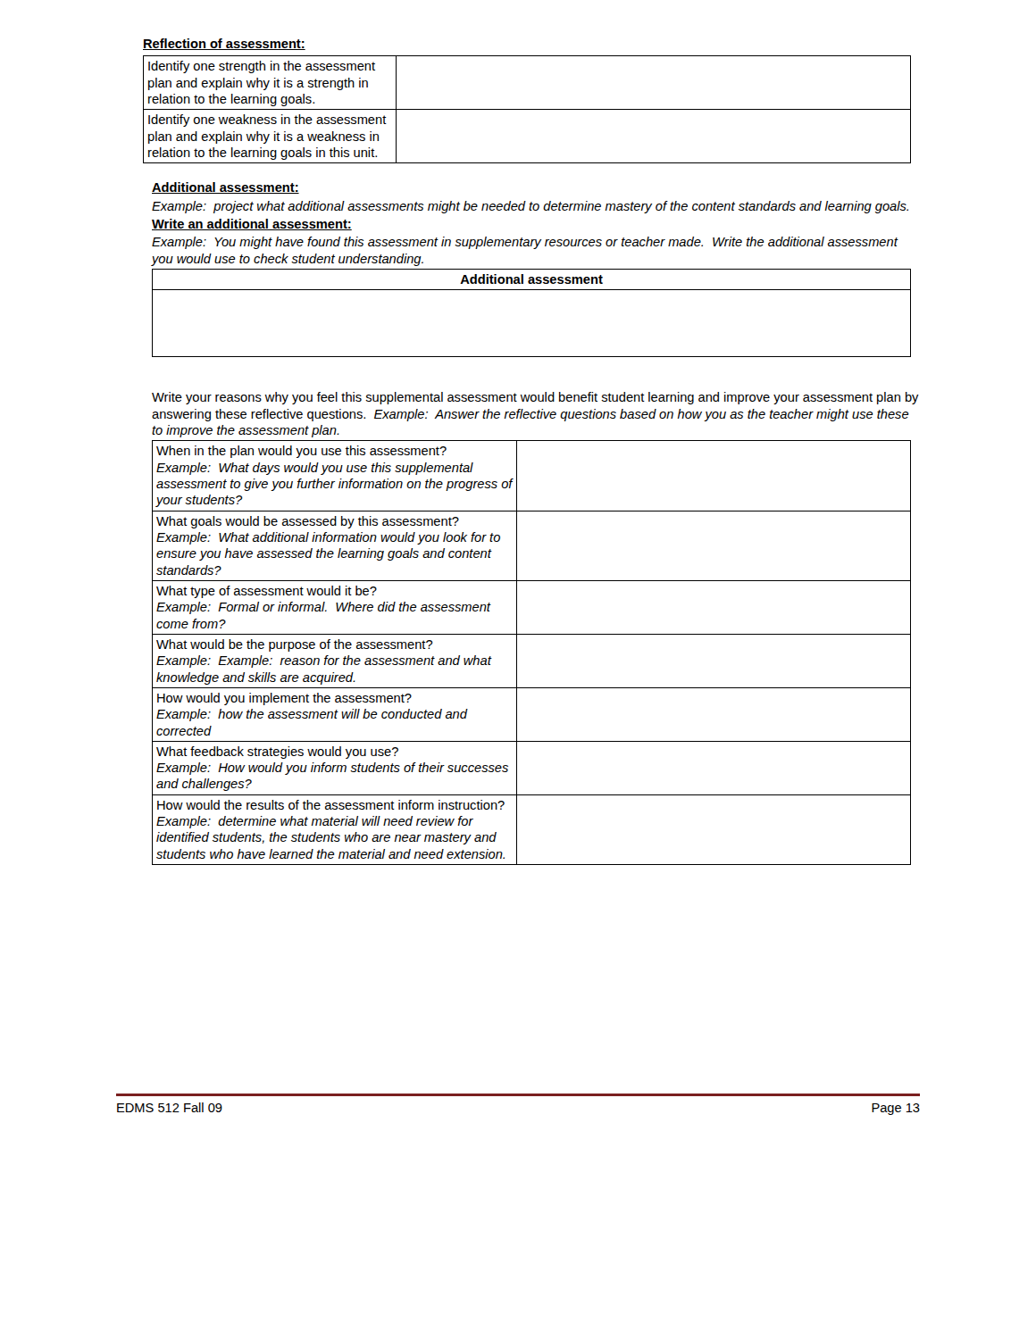Reflection of assessment:
| Identify one strength in the assessment plan and explain why it is a strength in relation to the learning goals. | |
| Identify one weakness in the assessment plan and explain why it is a weakness in relation to the learning goals in this unit. | |
Additional assessment:
Example: project what additional assessments might be needed to determine mastery of the content standards and learning goals.
Write an additional assessment:
Example: You might have found this assessment in supplementary resources or teacher made. Write the additional assessment you would use to check student understanding.
| Additional assessment |
| --- |
Write your reasons why you feel this supplemental assessment would benefit student learning and improve your assessment plan by answering these reflective questions. Example: Answer the reflective questions based on how you as the teacher might use these to improve the assessment plan.
| When in the plan would you use this assessment? Example: What days would you use this supplemental assessment to give you further information on the progress of your students? | |
| What goals would be assessed by this assessment? Example: What additional information would you look for to ensure you have assessed the learning goals and content standards? | |
| What type of assessment would it be? Example: Formal or informal. Where did the assessment come from? | |
| What would be the purpose of the assessment? Example: Example: reason for the assessment and what knowledge and skills are acquired. | |
| How would you implement the assessment? Example: how the assessment will be conducted and corrected | |
| What feedback strategies would you use? Example: How would you inform students of their successes and challenges? | |
| How would the results of the assessment inform instruction? Example: determine what material will need review for identified students, the students who are near mastery and students who have learned the material and need extension. | |
EDMS 512 Fall 09
Page 13